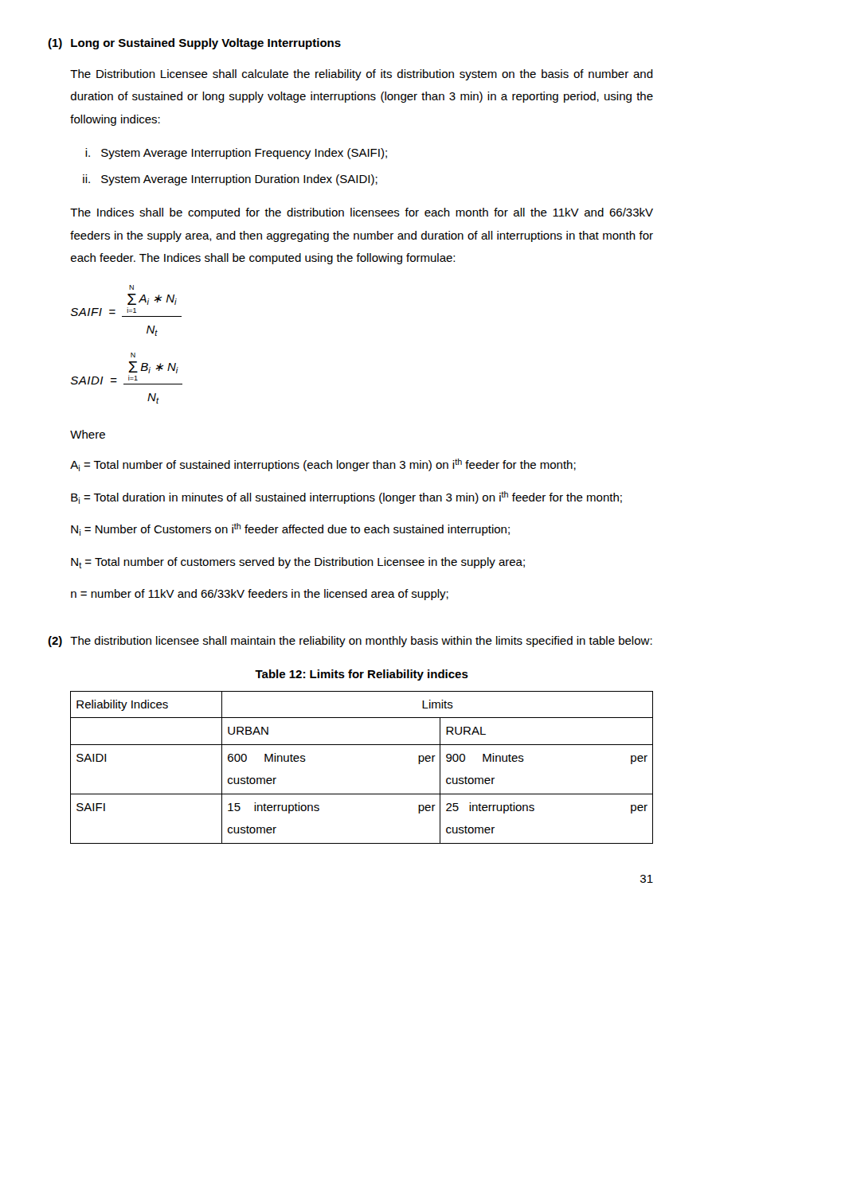(1)
Long or Sustained Supply Voltage Interruptions
The Distribution Licensee shall calculate the reliability of its distribution system on the basis of number and duration of sustained or long supply voltage interruptions (longer than 3 min) in a reporting period, using the following indices:
System Average Interruption Frequency Index (SAIFI);
System Average Interruption Duration Index (SAIDI);
The Indices shall be computed for the distribution licensees for each month for all the 11kV and 66/33kV feeders in the supply area, and then aggregating the number and duration of all interruptions in that month for each feeder. The Indices shall be computed using the following formulae:
SAIFI = N Σ i=1 Ai ∗ Ni Nt
SAIDI = N Σ i=1 Bi ∗ Ni Nt
Where
Ai = Total number of sustained interruptions (each longer than 3 min) on ith feeder for the month;
Bi = Total duration in minutes of all sustained interruptions (longer than 3 min) on ith feeder for the month;
Ni = Number of Customers on ith feeder affected due to each sustained interruption;
Nt = Total number of customers served by the Distribution Licensee in the supply area;
n = number of 11kV and 66/33kV feeders in the licensed area of supply;
(2)
The distribution licensee shall maintain the reliability on monthly basis within the limits specified in table below:
Table 12: Limits for Reliability indices
| Reliability Indices | Limits |
| --- | --- |
| | URBAN | RURAL |
| SAIDI | 600 Minutes per customer | 900 Minutes per customer |
| SAIFI | 15 interruptions per customer | 25 interruptions per customer |
31